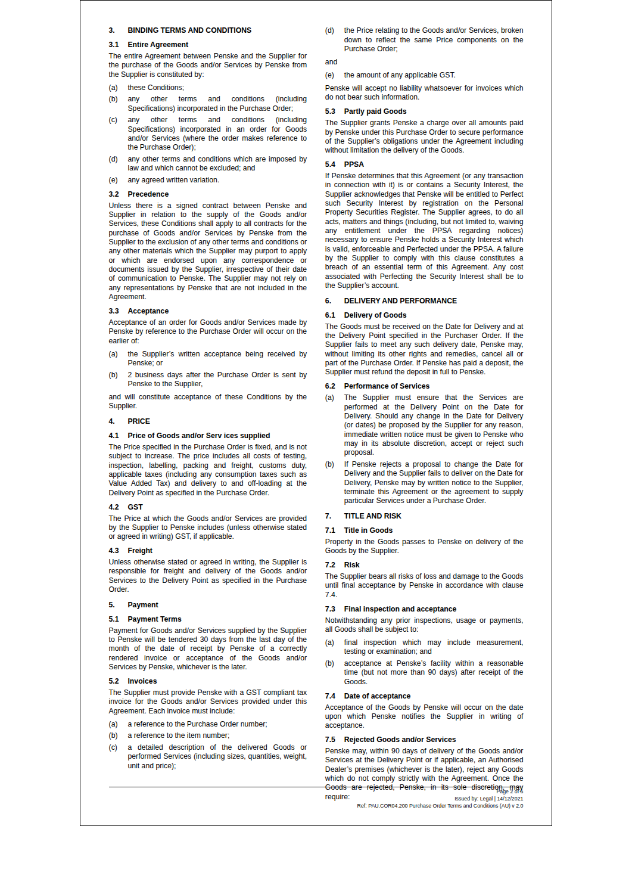3.
BINDING TERMS AND CONDITIONS
3.1
Entire Agreement
The entire Agreement between Penske and the Supplier for the purchase of the Goods and/or Services by Penske from the Supplier is constituted by:
(a)
these Conditions;
(b)
any other terms and conditions (including Specifications) incorporated in the Purchase Order;
(c)
any other terms and conditions (including Specifications) incorporated in an order for Goods and/or Services (where the order makes reference to the Purchase Order);
(d)
any other terms and conditions which are imposed by law and which cannot be excluded; and
(e)
any agreed written variation.
3.2
Precedence
Unless there is a signed contract between Penske and Supplier in relation to the supply of the Goods and/or Services, these Conditions shall apply to all contracts for the purchase of Goods and/or Services by Penske from the Supplier to the exclusion of any other terms and conditions or any other materials which the Supplier may purport to apply or which are endorsed upon any correspondence or documents issued by the Supplier, irrespective of their date of communication to Penske. The Supplier may not rely on any representations by Penske that are not included in the Agreement.
3.3
Acceptance
Acceptance of an order for Goods and/or Services made by Penske by reference to the Purchase Order will occur on the earlier of:
(a)
the Supplier’s written acceptance being received by Penske; or
(b)
2 business days after the Purchase Order is sent by Penske to the Supplier,
and will constitute acceptance of these Conditions by the Supplier.
4.
PRICE
4.1
Price of Goods and/or Serv ices supplied
The Price specified in the Purchase Order is fixed, and is not subject to increase. The price includes all costs of testing, inspection, labelling, packing and freight, customs duty, applicable taxes (including any consumption taxes such as Value Added Tax) and delivery to and off-loading at the Delivery Point as specified in the Purchase Order.
4.2
GST
The Price at which the Goods and/or Services are provided by the Supplier to Penske includes (unless otherwise stated or agreed in writing) GST, if applicable.
4.3
Freight
Unless otherwise stated or agreed in writing, the Supplier is responsible for freight and delivery of the Goods and/or Services to the Delivery Point as specified in the Purchase Order.
5.
Payment
5.1
Payment Terms
Payment for Goods and/or Services supplied by the Supplier to Penske will be tendered 30 days from the last day of the month of the date of receipt by Penske of a correctly rendered invoice or acceptance of the Goods and/or Services by Penske, whichever is the later.
5.2
Invoices
The Supplier must provide Penske with a GST compliant tax invoice for the Goods and/or Services provided under this Agreement. Each invoice must include:
(a)
a reference to the Purchase Order number;
(b)
a reference to the item number;
(c)
a detailed description of the delivered Goods or performed Services (including sizes, quantities, weight, unit and price);
(d)
the Price relating to the Goods and/or Services, broken down to reflect the same Price components on the Purchase Order;
and
(e)
the amount of any applicable GST.
Penske will accept no liability whatsoever for invoices which do not bear such information.
5.3
Partly paid Goods
The Supplier grants Penske a charge over all amounts paid by Penske under this Purchase Order to secure performance of the Supplier’s obligations under the Agreement including without limitation the delivery of the Goods.
5.4
PPSA
If Penske determines that this Agreement (or any transaction in connection with it) is or contains a Security Interest, the Supplier acknowledges that Penske will be entitled to Perfect such Security Interest by registration on the Personal Property Securities Register. The Supplier agrees, to do all acts, matters and things (including, but not limited to, waiving any entitlement under the PPSA regarding notices) necessary to ensure Penske holds a Security Interest which is valid, enforceable and Perfected under the PPSA. A failure by the Supplier to comply with this clause constitutes a breach of an essential term of this Agreement. Any cost associated with Perfecting the Security Interest shall be to the Supplier’s account.
6.
DELIVERY AND PERFORMANCE
6.1
Delivery of Goods
The Goods must be received on the Date for Delivery and at the Delivery Point specified in the Purchaser Order. If the Supplier fails to meet any such delivery date, Penske may, without limiting its other rights and remedies, cancel all or part of the Purchase Order. If Penske has paid a deposit, the Supplier must refund the deposit in full to Penske.
6.2
Performance of Services
(a)
The Supplier must ensure that the Services are performed at the Delivery Point on the Date for Delivery. Should any change in the Date for Delivery (or dates) be proposed by the Supplier for any reason, immediate written notice must be given to Penske who may in its absolute discretion, accept or reject such proposal.
(b)
If Penske rejects a proposal to change the Date for Delivery and the Supplier fails to deliver on the Date for Delivery, Penske may by written notice to the Supplier, terminate this Agreement or the agreement to supply particular Services under a Purchase Order.
7.
TITLE AND RISK
7.1
Title in Goods
Property in the Goods passes to Penske on delivery of the Goods by the Supplier.
7.2
Risk
The Supplier bears all risks of loss and damage to the Goods until final acceptance by Penske in accordance with clause 7.4.
7.3
Final inspection and acceptance
Notwithstanding any prior inspections, usage or payments, all Goods shall be subject to:
(a)
final inspection which may include measurement, testing or examination; and
(b)
acceptance at Penske’s facility within a reasonable time (but not more than 90 days) after receipt of the Goods.
7.4
Date of acceptance
Acceptance of the Goods by Penske will occur on the date upon which Penske notifies the Supplier in writing of acceptance.
7.5
Rejected Goods and/or Services
Penske may, within 90 days of delivery of the Goods and/or Services at the Delivery Point or if applicable, an Authorised Dealer’s premises (whichever is the later), reject any Goods which do not comply strictly with the Agreement. Once the Goods are rejected, Penske, in its sole discretion, may require:
Page 2 of 6
Issued by: Legal | 14/12/2021
Ref: PAU.COR04.200 Purchase Order Terms and Conditions (AU) v 2.0